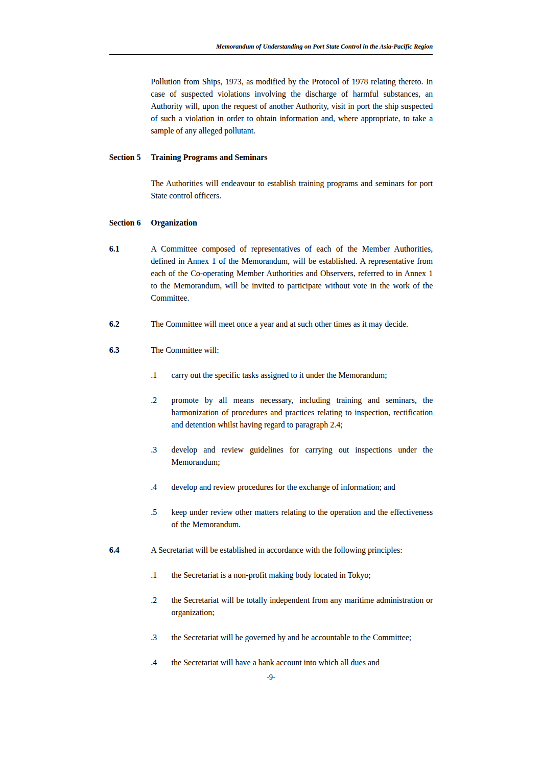Memorandum of Understanding on Port State Control in the Asia-Pacific Region
Pollution from Ships, 1973, as modified by the Protocol of 1978 relating thereto. In case of suspected violations involving the discharge of harmful substances, an Authority will, upon the request of another Authority, visit in port the ship suspected of such a violation in order to obtain information and, where appropriate, to take a sample of any alleged pollutant.
Section 5 Training Programs and Seminars
The Authorities will endeavour to establish training programs and seminars for port State control officers.
Section 6 Organization
6.1
A Committee composed of representatives of each of the Member Authorities, defined in Annex 1 of the Memorandum, will be established. A representative from each of the Co-operating Member Authorities and Observers, referred to in Annex 1 to the Memorandum, will be invited to participate without vote in the work of the Committee.
6.2
The Committee will meet once a year and at such other times as it may decide.
6.3
The Committee will:
.1
carry out the specific tasks assigned to it under the Memorandum;
.2
promote by all means necessary, including training and seminars, the harmonization of procedures and practices relating to inspection, rectification and detention whilst having regard to paragraph 2.4;
.3
develop and review guidelines for carrying out inspections under the Memorandum;
.4
develop and review procedures for the exchange of information; and
.5
keep under review other matters relating to the operation and the effectiveness of the Memorandum.
6.4
A Secretariat will be established in accordance with the following principles:
.1
the Secretariat is a non-profit making body located in Tokyo;
.2
the Secretariat will be totally independent from any maritime administration or organization;
.3
the Secretariat will be governed by and be accountable to the Committee;
.4
the Secretariat will have a bank account into which all dues and
-9-